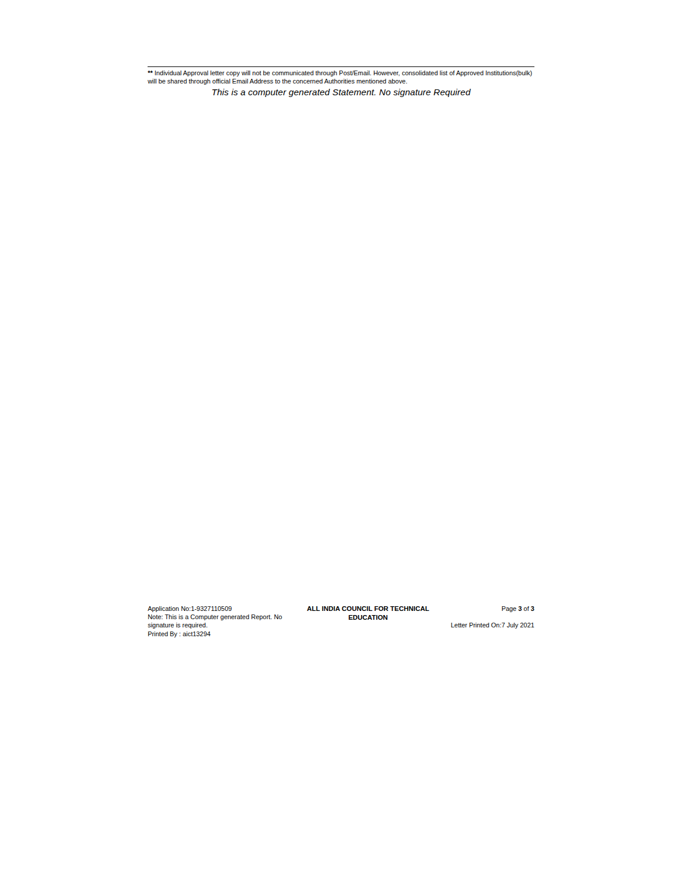** Individual Approval letter copy will not be communicated through Post/Email. However, consolidated list of Approved Institutions(bulk) will be shared through official Email Address to the concerned Authorities mentioned above.
This is a computer generated Statement. No signature Required
| Application No:1-9327110509 Note: This is a Computer generated Report. No signature is required. Printed By : aict13294 | ALL INDIA COUNCIL FOR TECHNICAL EDUCATION | Page 3 of 3 Letter Printed On:7 July 2021 |